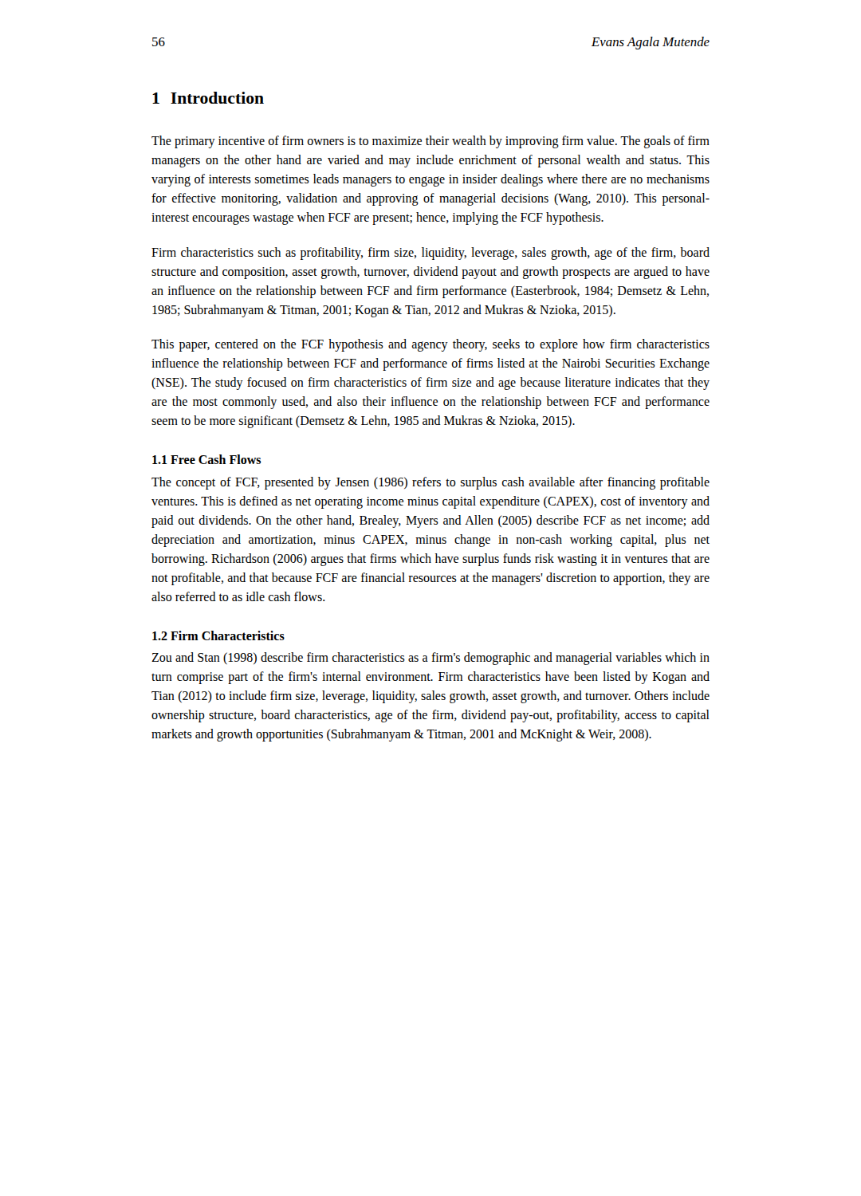56 Evans Agala Mutende
1 Introduction
The primary incentive of firm owners is to maximize their wealth by improving firm value. The goals of firm managers on the other hand are varied and may include enrichment of personal wealth and status. This varying of interests sometimes leads managers to engage in insider dealings where there are no mechanisms for effective monitoring, validation and approving of managerial decisions (Wang, 2010). This personal-interest encourages wastage when FCF are present; hence, implying the FCF hypothesis.
Firm characteristics such as profitability, firm size, liquidity, leverage, sales growth, age of the firm, board structure and composition, asset growth, turnover, dividend payout and growth prospects are argued to have an influence on the relationship between FCF and firm performance (Easterbrook, 1984; Demsetz & Lehn, 1985; Subrahmanyam & Titman, 2001; Kogan & Tian, 2012 and Mukras & Nzioka, 2015).
This paper, centered on the FCF hypothesis and agency theory, seeks to explore how firm characteristics influence the relationship between FCF and performance of firms listed at the Nairobi Securities Exchange (NSE). The study focused on firm characteristics of firm size and age because literature indicates that they are the most commonly used, and also their influence on the relationship between FCF and performance seem to be more significant (Demsetz & Lehn, 1985 and Mukras & Nzioka, 2015).
1.1 Free Cash Flows
The concept of FCF, presented by Jensen (1986) refers to surplus cash available after financing profitable ventures. This is defined as net operating income minus capital expenditure (CAPEX), cost of inventory and paid out dividends. On the other hand, Brealey, Myers and Allen (2005) describe FCF as net income; add depreciation and amortization, minus CAPEX, minus change in non-cash working capital, plus net borrowing. Richardson (2006) argues that firms which have surplus funds risk wasting it in ventures that are not profitable, and that because FCF are financial resources at the managers' discretion to apportion, they are also referred to as idle cash flows.
1.2 Firm Characteristics
Zou and Stan (1998) describe firm characteristics as a firm's demographic and managerial variables which in turn comprise part of the firm's internal environment. Firm characteristics have been listed by Kogan and Tian (2012) to include firm size, leverage, liquidity, sales growth, asset growth, and turnover. Others include ownership structure, board characteristics, age of the firm, dividend pay-out, profitability, access to capital markets and growth opportunities (Subrahmanyam & Titman, 2001 and McKnight & Weir, 2008).